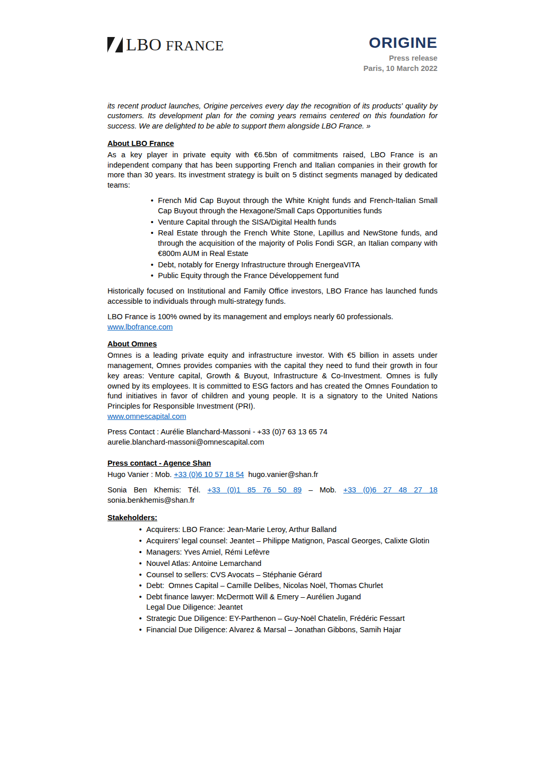LBO FRANCE
ORIGINE
Press release
Paris, 10 March 2022
its recent product launches, Origine perceives every day the recognition of its products' quality by customers. Its development plan for the coming years remains centered on this foundation for success. We are delighted to be able to support them alongside LBO France. »
About LBO France
As a key player in private equity with €6.5bn of commitments raised, LBO France is an independent company that has been supporting French and Italian companies in their growth for more than 30 years. Its investment strategy is built on 5 distinct segments managed by dedicated teams:
French Mid Cap Buyout through the White Knight funds and French-Italian Small Cap Buyout through the Hexagone/Small Caps Opportunities funds
Venture Capital through the SISA/Digital Health funds
Real Estate through the French White Stone, Lapillus and NewStone funds, and through the acquisition of the majority of Polis Fondi SGR, an Italian company with €800m AUM in Real Estate
Debt, notably for Energy Infrastructure through EnergeaVITA
Public Equity through the France Développement fund
Historically focused on Institutional and Family Office investors, LBO France has launched funds accessible to individuals through multi-strategy funds.
LBO France is 100% owned by its management and employs nearly 60 professionals.
www.lbofrance.com
About Omnes
Omnes is a leading private equity and infrastructure investor. With €5 billion in assets under management, Omnes provides companies with the capital they need to fund their growth in four key areas: Venture capital, Growth & Buyout, Infrastructure & Co-Investment. Omnes is fully owned by its employees. It is committed to ESG factors and has created the Omnes Foundation to fund initiatives in favor of children and young people. It is a signatory to the United Nations Principles for Responsible Investment (PRI).
www.omnescapital.com
Press Contact : Aurélie Blanchard-Massoni - +33 (0)7 63 13 65 74
aurelie.blanchard-massoni@omnescapital.com
Press contact - Agence Shan
Hugo Vanier : Mob. +33 (0)6 10 57 18 54 hugo.vanier@shan.fr
Sonia Ben Khemis: Tél. +33 (0)1 85 76 50 89 – Mob. +33 (0)6 27 48 27 18 sonia.benkhemis@shan.fr
Stakeholders:
Acquirers: LBO France: Jean-Marie Leroy, Arthur Balland
Acquirers’ legal counsel: Jeantet – Philippe Matignon, Pascal Georges, Calixte Glotin
Managers: Yves Amiel, Rémi Lefèvre
Nouvel Atlas: Antoine Lemarchand
Counsel to sellers: CVS Avocats – Stéphanie Gérard
Debt: Omnes Capital – Camille Delibes, Nicolas Noël, Thomas Churlet
Debt finance lawyer: McDermott Will & Emery – Aurélien Jugand
Legal Due Diligence: Jeantet
Strategic Due Diligence: EY-Parthenon – Guy-Noël Chatelin, Frédéric Fessart
Financial Due Diligence: Alvarez & Marsal – Jonathan Gibbons, Samih Hajar